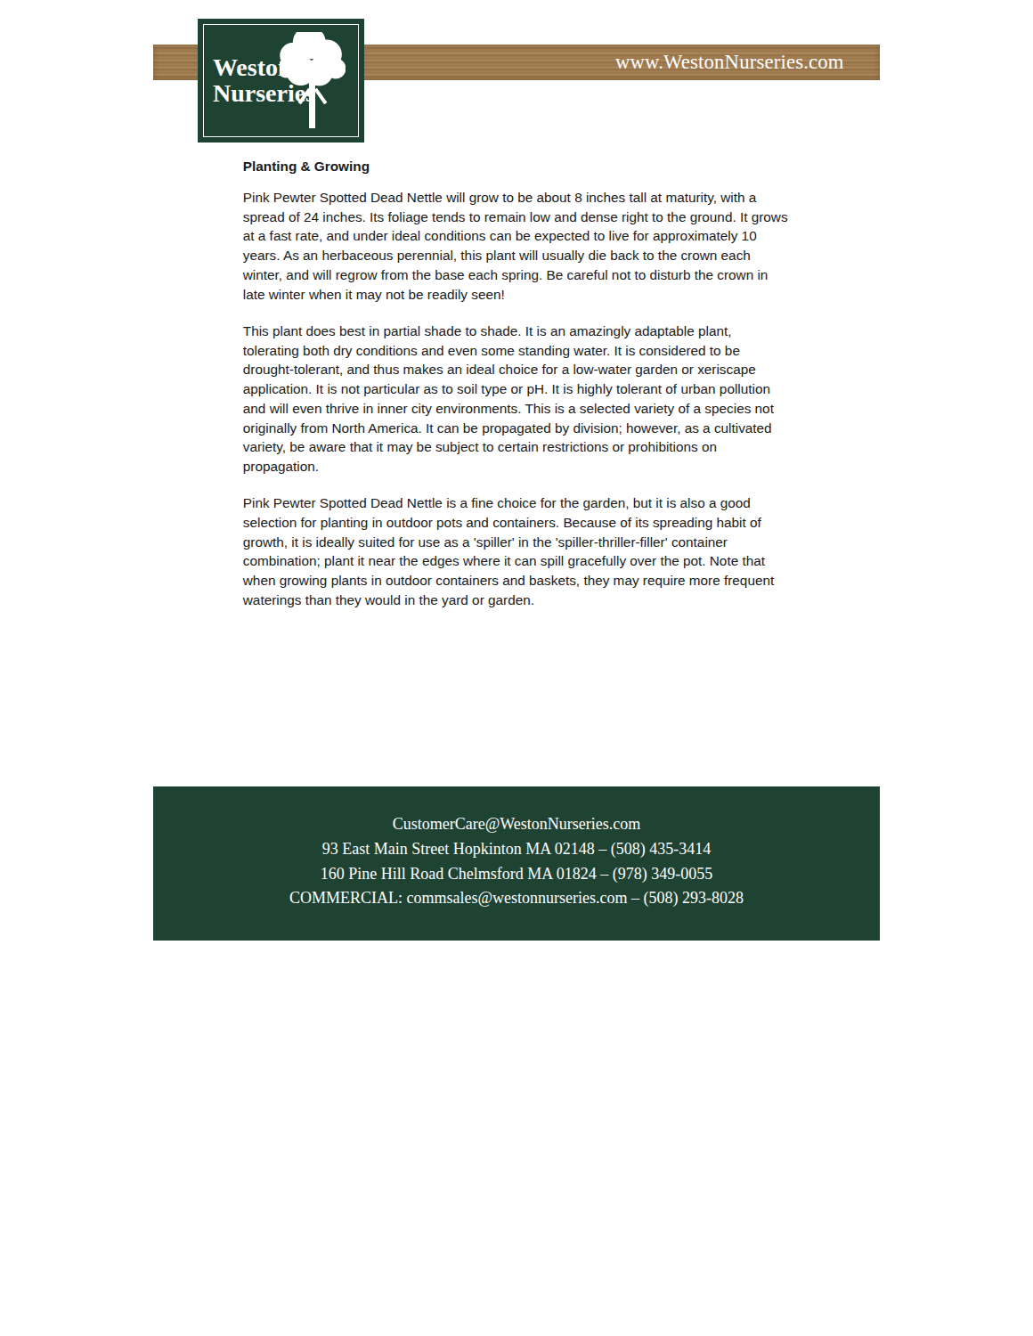www.WestonNurseries.com
Weston Nurseries
Planting & Growing
Pink Pewter Spotted Dead Nettle will grow to be about 8 inches tall at maturity, with a spread of 24 inches. Its foliage tends to remain low and dense right to the ground. It grows at a fast rate, and under ideal conditions can be expected to live for approximately 10 years. As an herbaceous perennial, this plant will usually die back to the crown each winter, and will regrow from the base each spring. Be careful not to disturb the crown in late winter when it may not be readily seen!
This plant does best in partial shade to shade. It is an amazingly adaptable plant, tolerating both dry conditions and even some standing water. It is considered to be drought-tolerant, and thus makes an ideal choice for a low-water garden or xeriscape application. It is not particular as to soil type or pH. It is highly tolerant of urban pollution and will even thrive in inner city environments. This is a selected variety of a species not originally from North America. It can be propagated by division; however, as a cultivated variety, be aware that it may be subject to certain restrictions or prohibitions on propagation.
Pink Pewter Spotted Dead Nettle is a fine choice for the garden, but it is also a good selection for planting in outdoor pots and containers. Because of its spreading habit of growth, it is ideally suited for use as a 'spiller' in the 'spiller-thriller-filler' container combination; plant it near the edges where it can spill gracefully over the pot. Note that when growing plants in outdoor containers and baskets, they may require more frequent waterings than they would in the yard or garden.
CustomerCare@WestonNurseries.com
93 East Main Street Hopkinton MA 02148 – (508) 435-3414
160 Pine Hill Road Chelmsford MA 01824 – (978) 349-0055
COMMERCIAL: commsales@westonnurseries.com – (508) 293-8028